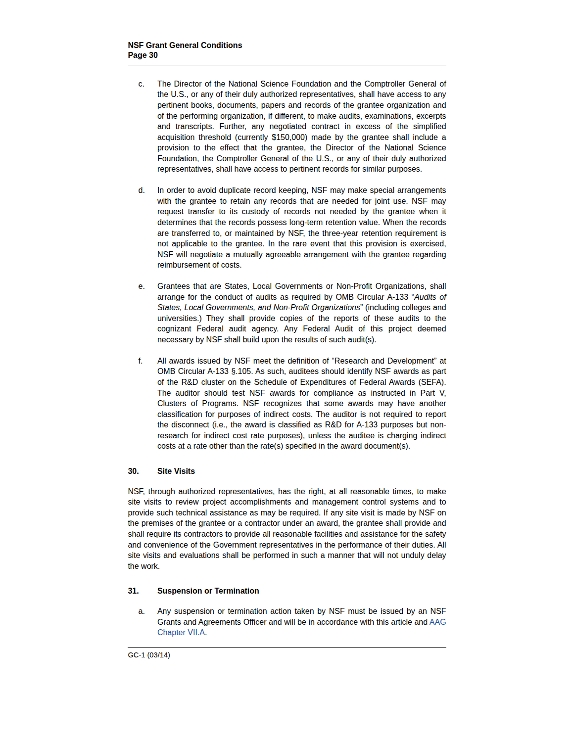NSF Grant General Conditions
Page 30
c.
The Director of the National Science Foundation and the Comptroller General of the U.S., or any of their duly authorized representatives, shall have access to any pertinent books, documents, papers and records of the grantee organization and of the performing organization, if different, to make audits, examinations, excerpts and transcripts. Further, any negotiated contract in excess of the simplified acquisition threshold (currently $150,000) made by the grantee shall include a provision to the effect that the grantee, the Director of the National Science Foundation, the Comptroller General of the U.S., or any of their duly authorized representatives, shall have access to pertinent records for similar purposes.
d.
In order to avoid duplicate record keeping, NSF may make special arrangements with the grantee to retain any records that are needed for joint use. NSF may request transfer to its custody of records not needed by the grantee when it determines that the records possess long-term retention value. When the records are transferred to, or maintained by NSF, the three-year retention requirement is not applicable to the grantee. In the rare event that this provision is exercised, NSF will negotiate a mutually agreeable arrangement with the grantee regarding reimbursement of costs.
e.
Grantees that are States, Local Governments or Non-Profit Organizations, shall arrange for the conduct of audits as required by OMB Circular A-133 “Audits of States, Local Governments, and Non-Profit Organizations” (including colleges and universities.) They shall provide copies of the reports of these audits to the cognizant Federal audit agency. Any Federal Audit of this project deemed necessary by NSF shall build upon the results of such audit(s).
f.
All awards issued by NSF meet the definition of “Research and Development” at OMB Circular A-133 §.105. As such, auditees should identify NSF awards as part of the R&D cluster on the Schedule of Expenditures of Federal Awards (SEFA). The auditor should test NSF awards for compliance as instructed in Part V, Clusters of Programs. NSF recognizes that some awards may have another classification for purposes of indirect costs. The auditor is not required to report the disconnect (i.e., the award is classified as R&D for A-133 purposes but non-research for indirect cost rate purposes), unless the auditee is charging indirect costs at a rate other than the rate(s) specified in the award document(s).
30. Site Visits
NSF, through authorized representatives, has the right, at all reasonable times, to make site visits to review project accomplishments and management control systems and to provide such technical assistance as may be required. If any site visit is made by NSF on the premises of the grantee or a contractor under an award, the grantee shall provide and shall require its contractors to provide all reasonable facilities and assistance for the safety and convenience of the Government representatives in the performance of their duties. All site visits and evaluations shall be performed in such a manner that will not unduly delay the work.
31. Suspension or Termination
a.
Any suspension or termination action taken by NSF must be issued by an NSF Grants and Agreements Officer and will be in accordance with this article and AAG Chapter VII.A.
GC-1 (03/14)